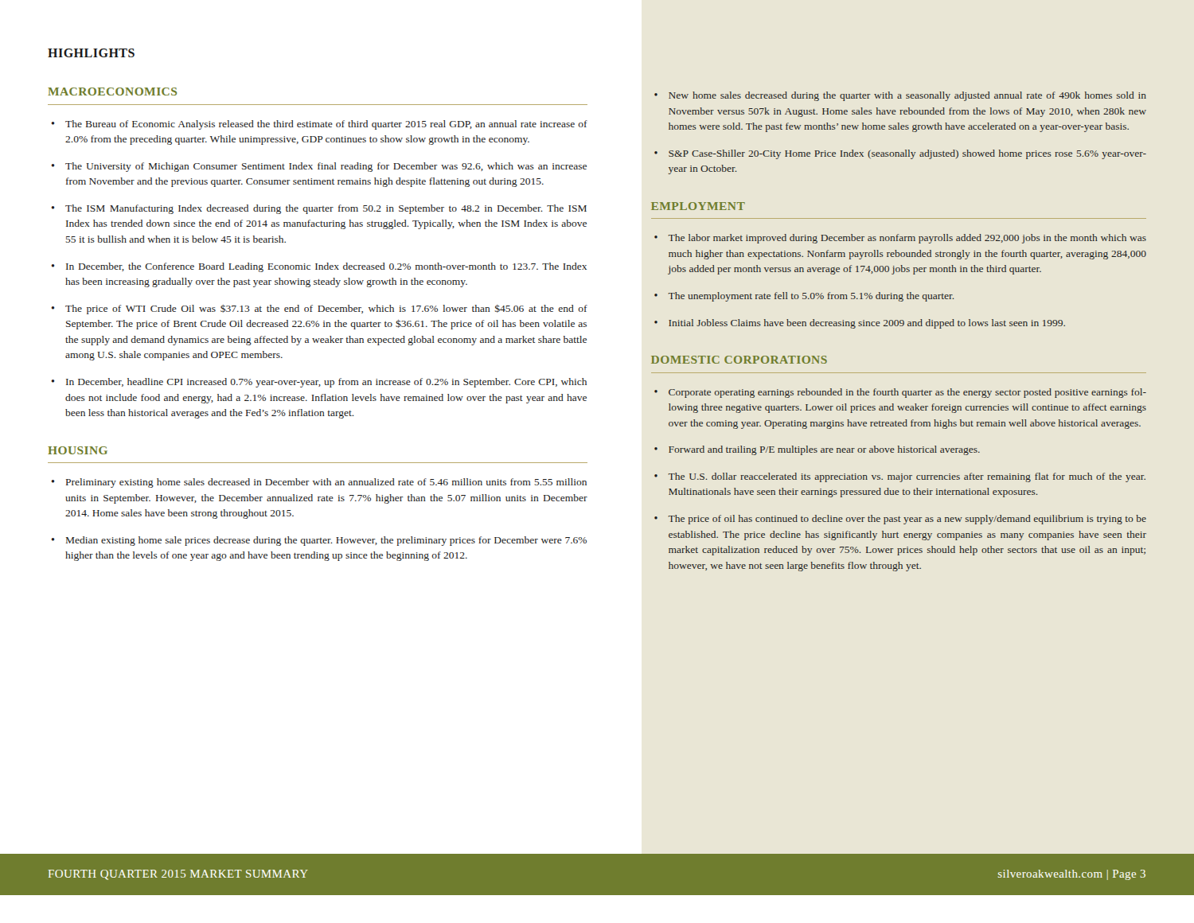HIGHLIGHTS
MACROECONOMICS
The Bureau of Economic Analysis released the third estimate of third quarter 2015 real GDP, an annual rate increase of 2.0% from the preceding quarter. While unimpressive, GDP continues to show slow growth in the economy.
The University of Michigan Consumer Sentiment Index final reading for December was 92.6, which was an increase from November and the previous quarter. Consumer sentiment remains high despite flattening out during 2015.
The ISM Manufacturing Index decreased during the quarter from 50.2 in September to 48.2 in December. The ISM Index has trended down since the end of 2014 as manufacturing has struggled. Typically, when the ISM Index is above 55 it is bullish and when it is below 45 it is bearish.
In December, the Conference Board Leading Economic Index decreased 0.2% month-over-month to 123.7. The Index has been increasing gradually over the past year showing steady slow growth in the economy.
The price of WTI Crude Oil was $37.13 at the end of December, which is 17.6% lower than $45.06 at the end of September. The price of Brent Crude Oil decreased 22.6% in the quarter to $36.61. The price of oil has been volatile as the supply and demand dynamics are being affected by a weaker than expected global economy and a market share battle among U.S. shale companies and OPEC members.
In December, headline CPI increased 0.7% year-over-year, up from an increase of 0.2% in September. Core CPI, which does not include food and energy, had a 2.1% increase. Inflation levels have remained low over the past year and have been less than historical averages and the Fed’s 2% inflation target.
HOUSING
Preliminary existing home sales decreased in December with an annualized rate of 5.46 million units from 5.55 million units in September. However, the December annualized rate is 7.7% higher than the 5.07 million units in December 2014. Home sales have been strong throughout 2015.
Median existing home sale prices decrease during the quarter. However, the preliminary prices for December were 7.6% higher than the levels of one year ago and have been trending up since the beginning of 2012.
New home sales decreased during the quarter with a seasonally adjusted annual rate of 490k homes sold in November versus 507k in August. Home sales have rebounded from the lows of May 2010, when 280k new homes were sold. The past few months’ new home sales growth have accelerated on a year-over-year basis.
S&P Case-Shiller 20-City Home Price Index (seasonally adjusted) showed home prices rose 5.6% year-over-year in October.
EMPLOYMENT
The labor market improved during December as nonfarm payrolls added 292,000 jobs in the month which was much higher than expectations. Nonfarm payrolls rebounded strongly in the fourth quarter, averaging 284,000 jobs added per month versus an average of 174,000 jobs per month in the third quarter.
The unemployment rate fell to 5.0% from 5.1% during the quarter.
Initial Jobless Claims have been decreasing since 2009 and dipped to lows last seen in 1999.
DOMESTIC CORPORATIONS
Corporate operating earnings rebounded in the fourth quarter as the energy sector posted positive earnings following three negative quarters. Lower oil prices and weaker foreign currencies will continue to affect earnings over the coming year. Operating margins have retreated from highs but remain well above historical averages.
Forward and trailing P/E multiples are near or above historical averages.
The U.S. dollar reaccelerated its appreciation vs. major currencies after remaining flat for much of the year. Multinationals have seen their earnings pressured due to their international exposures.
The price of oil has continued to decline over the past year as a new supply/demand equilibrium is trying to be established. The price decline has significantly hurt energy companies as many companies have seen their market capitalization reduced by over 75%. Lower prices should help other sectors that use oil as an input; however, we have not seen large benefits flow through yet.
Fourth Quarter 2015 Market Summary
silveroakwealth.com | Page 3